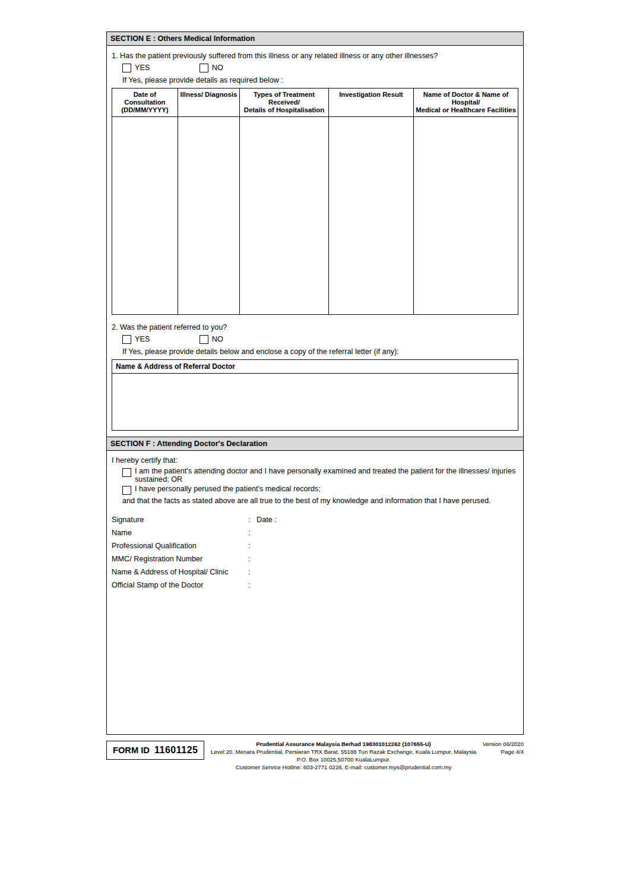SECTION E : Others Medical Information
1. Has the patient previously suffered from this illness or any related illness or any other illnesses?
YES NO
If Yes, please provide details as required below :
| Date of Consultation (DD/MM/YYYY) | Illness/ Diagnosis | Types of Treatment Received/ Details of Hospitalisation | Investigation Result | Name of Doctor & Name of Hospital/ Medical or Healthcare Facilities |
| --- | --- | --- | --- | --- |
2. Was the patient referred to you?
YES NO
If Yes, please provide details below and enclose a copy of the referral letter (if any):
Name & Address of Referral Doctor
SECTION F : Attending Doctor's Declaration
I hereby certify that:
I am the patient's attending doctor and I have personally examined and treated the patient for the illnesses/ injuries sustained; OR
I have personally perused the patient's medical records;
and that the facts as stated above are all true to the best of my knowledge and information that I have perused.
| Signature | : | Date : |
| Name | : | |
| Professional Qualification | : | |
| MMC/ Registration Number | : | |
| Name & Address of Hospital/ Clinic | : | |
| Official Stamp of the Doctor | : | |
FORM ID 11601125
Prudential Assurance Malaysia Berhad 198301012262 (107655-U)
Level 20, Menara Prudential, Persiaran TRX Barat, 55188 Tun Razak Exchange, Kuala Lumpur, Malaysia P.O. Box 10025,50700 KualaLumpur.
Customer Service Hotline: 603-2771 0228, E-mail: customer.mys@prudential.com.my
Version 06/2020
Page 4/4